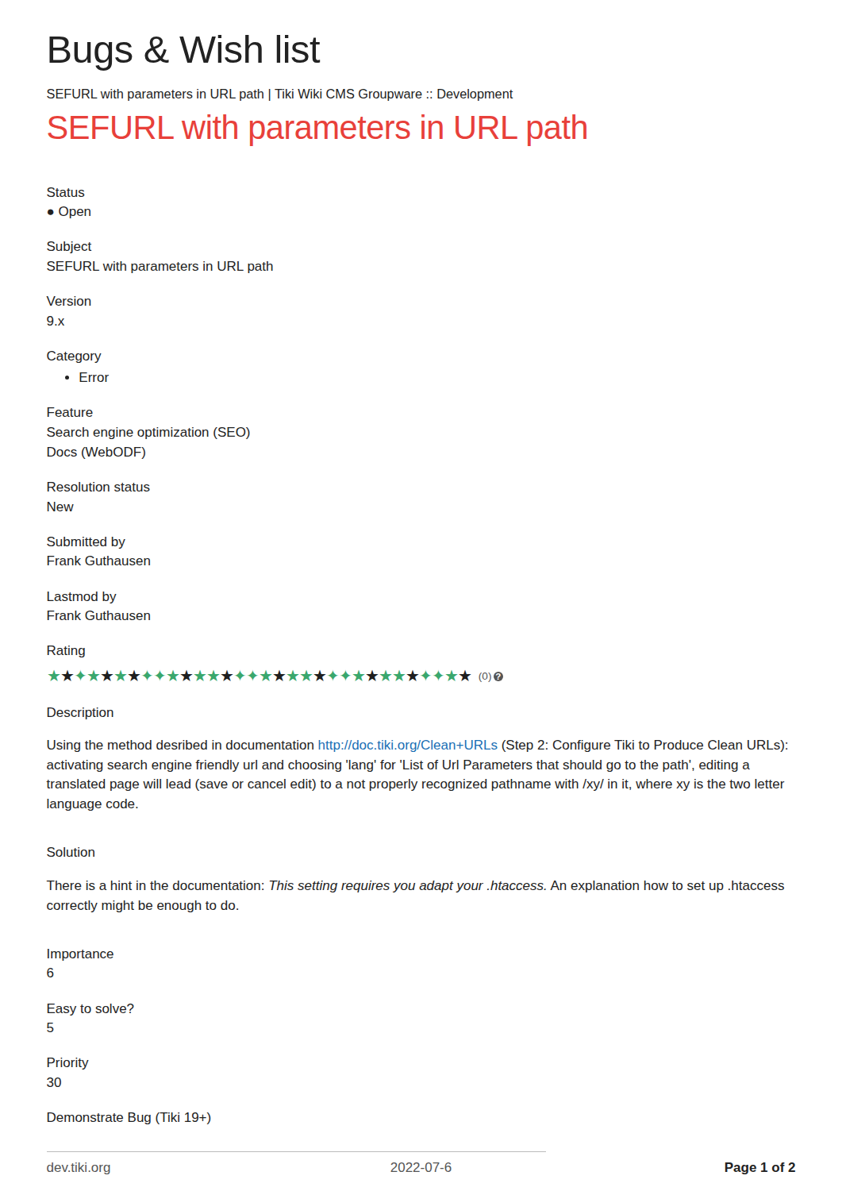Bugs & Wish list
SEFURL with parameters in URL path | Tiki Wiki CMS Groupware :: Development
SEFURL with parameters in URL path
Status
● Open
Subject
SEFURL with parameters in URL path
Version
9.x
Category
Error
Feature
Search engine optimization (SEO)
Docs (WebODF)
Resolution status
New
Submitted by
Frank Guthausen
Lastmod by
Frank Guthausen
Rating
★★✦★★★★✦✦★★★★★✦✦★★★★★✦✦★★★★★✦✦★★ (0)?
Description
Using the method desribed in documentation http://doc.tiki.org/Clean+URLs (Step 2: Configure Tiki to Produce Clean URLs): activating search engine friendly url and choosing 'lang' for 'List of Url Parameters that should go to the path', editing a translated page will lead (save or cancel edit) to a not properly recognized pathname with /xy/ in it, where xy is the two letter language code.
Solution
There is a hint in the documentation: This setting requires you adapt your .htaccess. An explanation how to set up .htaccess correctly might be enough to do.
Importance
6
Easy to solve?
5
Priority
30
Demonstrate Bug (Tiki 19+)
dev.tiki.org
2022-07-6
Page 1 of 2